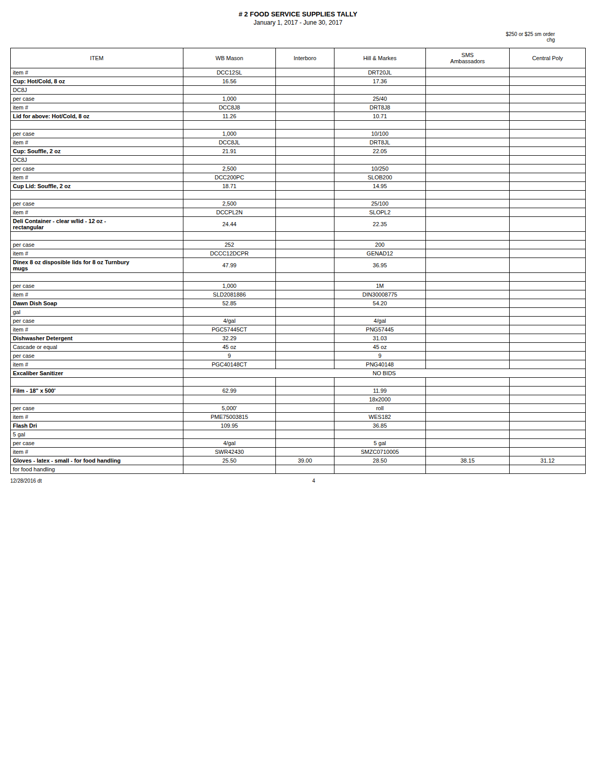# 2 FOOD SERVICE SUPPLIES TALLY
January 1, 2017 - June 30, 2017
$250 or $25 sm order
chg
| ITEM | WB Mason | Interboro | Hill & Markes | SMS Ambassadors | Central Poly |
| --- | --- | --- | --- | --- | --- |
| item # | DCC12SL | | DRT20JL | | |
| Cup: Hot/Cold, 8 oz | 16.56 | | 17.36 | | |
| DC8J | | | | | |
| per case | 1,000 | | 25/40 | | |
| item # | DCC8J8 | | DRT8J8 | | |
| Lid for above: Hot/Cold, 8 oz | 11.26 | | 10.71 | | |
| per case | 1,000 | | 10/100 | | |
| item # | DCC8JL | | DRT8JL | | |
| Cup: Souffle, 2 oz | 21.91 | | 22.05 | | |
| DC8J | | | | | |
| per case | 2,500 | | 10/250 | | |
| item # | DCC200PC | | SLOB200 | | |
| Cup Lid: Souffle, 2 oz | 18.71 | | 14.95 | | |
| per case | 2,500 | | 25/100 | | |
| item # | DCCPL2N | | SLOPL2 | | |
| Deli Container - clear w/lid - 12 oz - rectangular | 24.44 | | 22.35 | | |
| per case | 252 | | 200 | | |
| item # | DCCC12DCPR | | GENAD12 | | |
| Dinex 8 oz disposible lids for 8 oz Turnbury mugs | 47.99 | | 36.95 | | |
| per case | 1,000 | | 1M | | |
| item # | SLD2081886 | | DIN30008775 | | |
| Dawn Dish Soap | 52.85 | | 54.20 | | |
| gal | | | | | |
| per case | 4/gal | | 4/gal | | |
| item # | PGC57445CT | | PNG57445 | | |
| Dishwasher Detergent | 32.29 | | 31.03 | | |
| Cascade or equal | 45 oz | | 45 oz | | |
| per case | 9 | | 9 | | |
| item # | PGC40148CT | | PNG40148 | | |
| Excaliber Sanitizer | NO BIDS |
| Film - 18" x 500' | 62.99 | | 11.99 | | |
| | | | 18x2000 | | |
| per case | 5,000' | | roll | | |
| item # | PME75003815 | | WES182 | | |
| Flash Dri | 109.95 | | 36.85 | | |
| 5 gal | | | | | |
| per case | 4/gal | | 5 gal | | |
| item # | SWR42430 | | SMZC0710005 | | |
| Gloves - latex - small - for food handling | 25.50 | 39.00 | 28.50 | 38.15 | 31.12 |
| for food handling | | | | | |
12/28/2016 dt 4